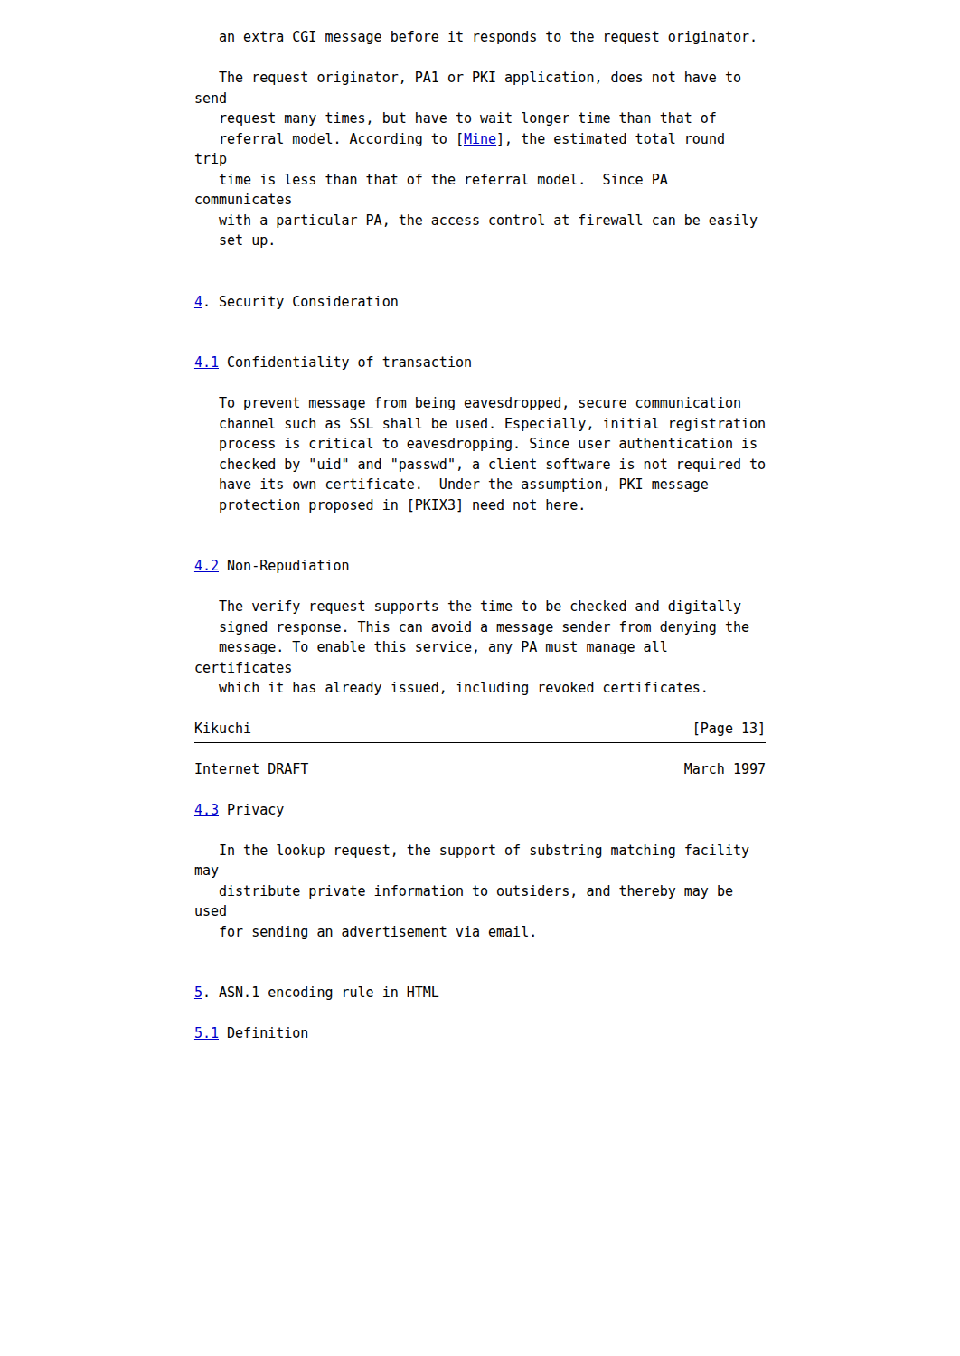an extra CGI message before it responds to the request originator.

   The request originator, PA1 or PKI application, does not have to send
   request many times, but have to wait longer time than that of
   referral model. According to [Mine], the estimated total round trip
   time is less than that of the referral model.  Since PA communicates
   with a particular PA, the access control at firewall can be easily
   set up.


4. Security Consideration


4.1 Confidentiality of transaction

   To prevent message from being eavesdropped, secure communication
   channel such as SSL shall be used. Especially, initial registration
   process is critical to eavesdropping. Since user authentication is
   checked by "uid" and "passwd", a client software is not required to
   have its own certificate.  Under the assumption, PKI message
   protection proposed in [PKIX3] need not here.


4.2 Non-Repudiation

   The verify request supports the time to be checked and digitally
   signed response. This can avoid a message sender from denying the
   message. To enable this service, any PA must manage all certificates
   which it has already issued, including revoked certificates.
Kikuchi [Page 13]
Internet DRAFT March 1997
4.3 Privacy

   In the lookup request, the support of substring matching facility may
   distribute private information to outsiders, and thereby may be used
   for sending an advertisement via email.


5. ASN.1 encoding rule in HTML

5.1 Definition